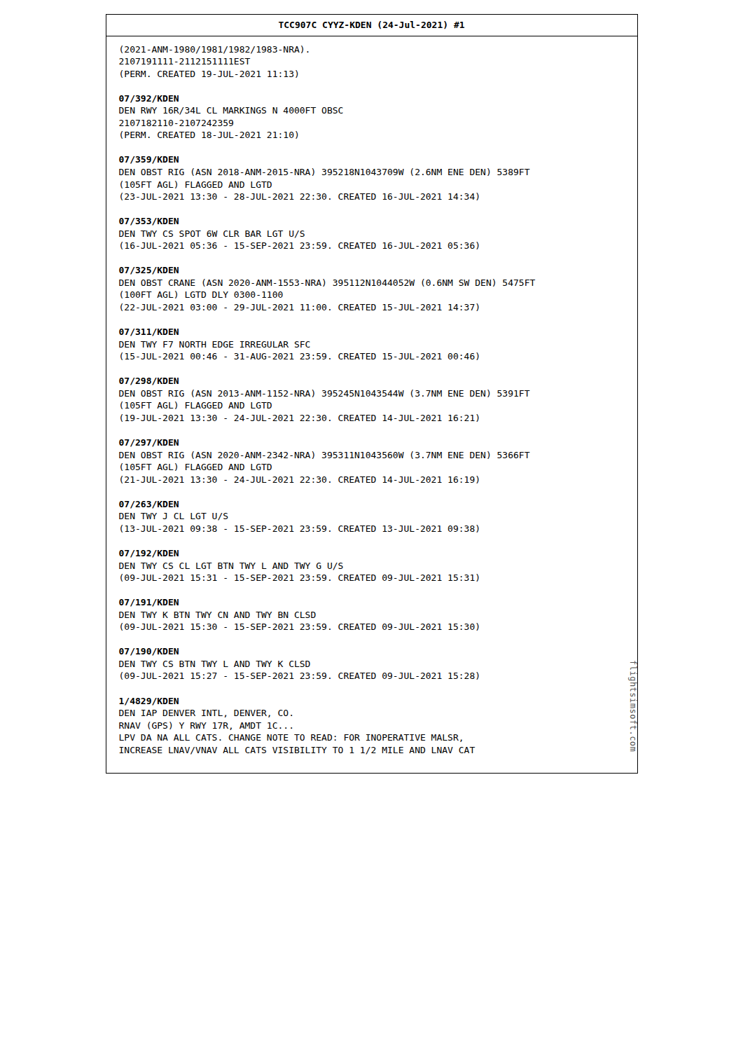TCC907C CYYZ-KDEN (24-Jul-2021) #1
(2021-ANM-1980/1981/1982/1983-NRA).
2107191111-2112151111EST
(PERM. CREATED 19-JUL-2021 11:13)

07/392/KDEN
DEN RWY 16R/34L CL MARKINGS N 4000FT OBSC
2107182110-2107242359
(PERM. CREATED 18-JUL-2021 21:10)

07/359/KDEN
DEN OBST RIG (ASN 2018-ANM-2015-NRA) 395218N1043709W (2.6NM ENE DEN) 5389FT
(105FT AGL) FLAGGED AND LGTD
(23-JUL-2021 13:30 - 28-JUL-2021 22:30. CREATED 16-JUL-2021 14:34)

07/353/KDEN
DEN TWY CS SPOT 6W CLR BAR LGT U/S
(16-JUL-2021 05:36 - 15-SEP-2021 23:59. CREATED 16-JUL-2021 05:36)

07/325/KDEN
DEN OBST CRANE (ASN 2020-ANM-1553-NRA) 395112N1044052W (0.6NM SW DEN) 5475FT
(100FT AGL) LGTD DLY 0300-1100
(22-JUL-2021 03:00 - 29-JUL-2021 11:00. CREATED 15-JUL-2021 14:37)

07/311/KDEN
DEN TWY F7 NORTH EDGE IRREGULAR SFC
(15-JUL-2021 00:46 - 31-AUG-2021 23:59. CREATED 15-JUL-2021 00:46)

07/298/KDEN
DEN OBST RIG (ASN 2013-ANM-1152-NRA) 395245N1043544W (3.7NM ENE DEN) 5391FT
(105FT AGL) FLAGGED AND LGTD
(19-JUL-2021 13:30 - 24-JUL-2021 22:30. CREATED 14-JUL-2021 16:21)

07/297/KDEN
DEN OBST RIG (ASN 2020-ANM-2342-NRA) 395311N1043560W (3.7NM ENE DEN) 5366FT
(105FT AGL) FLAGGED AND LGTD
(21-JUL-2021 13:30 - 24-JUL-2021 22:30. CREATED 14-JUL-2021 16:19)

07/263/KDEN
DEN TWY J CL LGT U/S
(13-JUL-2021 09:38 - 15-SEP-2021 23:59. CREATED 13-JUL-2021 09:38)

07/192/KDEN
DEN TWY CS CL LGT BTN TWY L AND TWY G U/S
(09-JUL-2021 15:31 - 15-SEP-2021 23:59. CREATED 09-JUL-2021 15:31)

07/191/KDEN
DEN TWY K BTN TWY CN AND TWY BN CLSD
(09-JUL-2021 15:30 - 15-SEP-2021 23:59. CREATED 09-JUL-2021 15:30)

07/190/KDEN
DEN TWY CS BTN TWY L AND TWY K CLSD
(09-JUL-2021 15:27 - 15-SEP-2021 23:59. CREATED 09-JUL-2021 15:28)

1/4829/KDEN
DEN IAP DENVER INTL, DENVER, CO.
RNAV (GPS) Y RWY 17R, AMDT 1C...
LPV DA NA ALL CATS. CHANGE NOTE TO READ: FOR INOPERATIVE MALSR,
INCREASE LNAV/VNAV ALL CATS VISIBILITY TO 1 1/2 MILE AND LNAV CAT
flightsimsoft.com